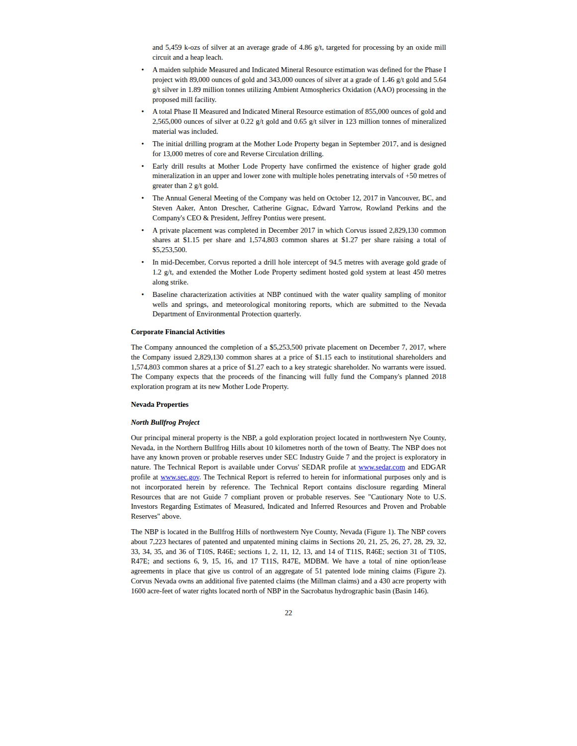and 5,459 k-ozs of silver at an average grade of 4.86 g/t, targeted for processing by an oxide mill circuit and a heap leach.
A maiden sulphide Measured and Indicated Mineral Resource estimation was defined for the Phase I project with 89,000 ounces of gold and 343,000 ounces of silver at a grade of 1.46 g/t gold and 5.64 g/t silver in 1.89 million tonnes utilizing Ambient Atmospherics Oxidation (AAO) processing in the proposed mill facility.
A total Phase II Measured and Indicated Mineral Resource estimation of 855,000 ounces of gold and 2,565,000 ounces of silver at 0.22 g/t gold and 0.65 g/t silver in 123 million tonnes of mineralized material was included.
The initial drilling program at the Mother Lode Property began in September 2017, and is designed for 13,000 metres of core and Reverse Circulation drilling.
Early drill results at Mother Lode Property have confirmed the existence of higher grade gold mineralization in an upper and lower zone with multiple holes penetrating intervals of +50 metres of greater than 2 g/t gold.
The Annual General Meeting of the Company was held on October 12, 2017 in Vancouver, BC, and Steven Aaker, Anton Drescher, Catherine Gignac, Edward Yarrow, Rowland Perkins and the Company's CEO & President, Jeffrey Pontius were present.
A private placement was completed in December 2017 in which Corvus issued 2,829,130 common shares at $1.15 per share and 1,574,803 common shares at $1.27 per share raising a total of $5,253,500.
In mid-December, Corvus reported a drill hole intercept of 94.5 metres with average gold grade of 1.2 g/t, and extended the Mother Lode Property sediment hosted gold system at least 450 metres along strike.
Baseline characterization activities at NBP continued with the water quality sampling of monitor wells and springs, and meteorological monitoring reports, which are submitted to the Nevada Department of Environmental Protection quarterly.
Corporate Financial Activities
The Company announced the completion of a $5,253,500 private placement on December 7, 2017, where the Company issued 2,829,130 common shares at a price of $1.15 each to institutional shareholders and 1,574,803 common shares at a price of $1.27 each to a key strategic shareholder. No warrants were issued. The Company expects that the proceeds of the financing will fully fund the Company's planned 2018 exploration program at its new Mother Lode Property.
Nevada Properties
North Bullfrog Project
Our principal mineral property is the NBP, a gold exploration project located in northwestern Nye County, Nevada, in the Northern Bullfrog Hills about 10 kilometres north of the town of Beatty. The NBP does not have any known proven or probable reserves under SEC Industry Guide 7 and the project is exploratory in nature. The Technical Report is available under Corvus' SEDAR profile at www.sedar.com and EDGAR profile at www.sec.gov. The Technical Report is referred to herein for informational purposes only and is not incorporated herein by reference. The Technical Report contains disclosure regarding Mineral Resources that are not Guide 7 compliant proven or probable reserves. See "Cautionary Note to U.S. Investors Regarding Estimates of Measured, Indicated and Inferred Resources and Proven and Probable Reserves" above.
The NBP is located in the Bullfrog Hills of northwestern Nye County, Nevada (Figure 1). The NBP covers about 7,223 hectares of patented and unpatented mining claims in Sections 20, 21, 25, 26, 27, 28, 29, 32, 33, 34, 35, and 36 of T10S, R46E; sections 1, 2, 11, 12, 13, and 14 of T11S, R46E; section 31 of T10S, R47E; and sections 6, 9, 15, 16, and 17 T11S, R47E, MDBM. We have a total of nine option/lease agreements in place that give us control of an aggregate of 51 patented lode mining claims (Figure 2). Corvus Nevada owns an additional five patented claims (the Millman claims) and a 430 acre property with 1600 acre-feet of water rights located north of NBP in the Sacrobatus hydrographic basin (Basin 146).
22